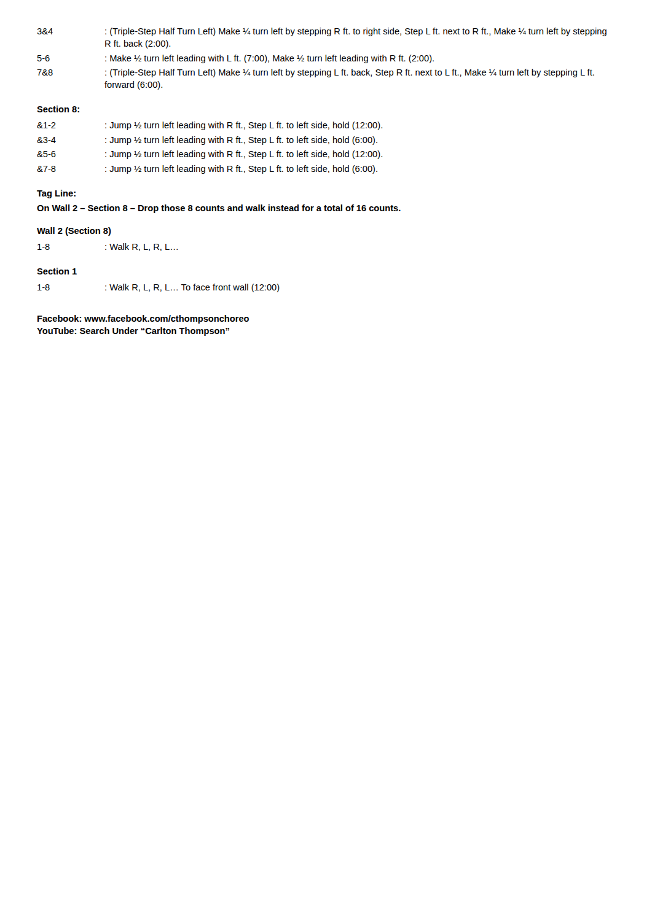| 3&4 | : (Triple-Step Half Turn Left) Make ¼ turn left by stepping R ft. to right side, Step L ft. next to R ft., Make ¼ turn left by stepping R ft. back (2:00). |
| 5-6 | : Make ½ turn left leading with L ft. (7:00), Make ½ turn left leading with R ft. (2:00). |
| 7&8 | : (Triple-Step Half Turn Left) Make ¼ turn left by stepping L ft. back, Step R ft. next to L ft., Make ¼ turn left by stepping L ft. forward (6:00). |
Section 8:
| &1-2 | : Jump ½ turn left leading with R ft., Step L ft. to left side, hold (12:00). |
| &3-4 | : Jump ½ turn left leading with R ft., Step L ft. to left side, hold (6:00). |
| &5-6 | : Jump ½ turn left leading with R ft., Step L ft. to left side, hold (12:00). |
| &7-8 | : Jump ½ turn left leading with R ft., Step L ft. to left side, hold (6:00). |
Tag Line:
On Wall 2 – Section 8 – Drop those 8 counts and walk instead for a total of 16 counts.
Wall 2 (Section 8)
| 1-8 | : Walk R, L, R, L… |
Section 1
| 1-8 | : Walk R, L, R, L… To face front wall (12:00) |
Facebook: www.facebook.com/cthompsonchoreo
YouTube: Search Under “Carlton Thompson”